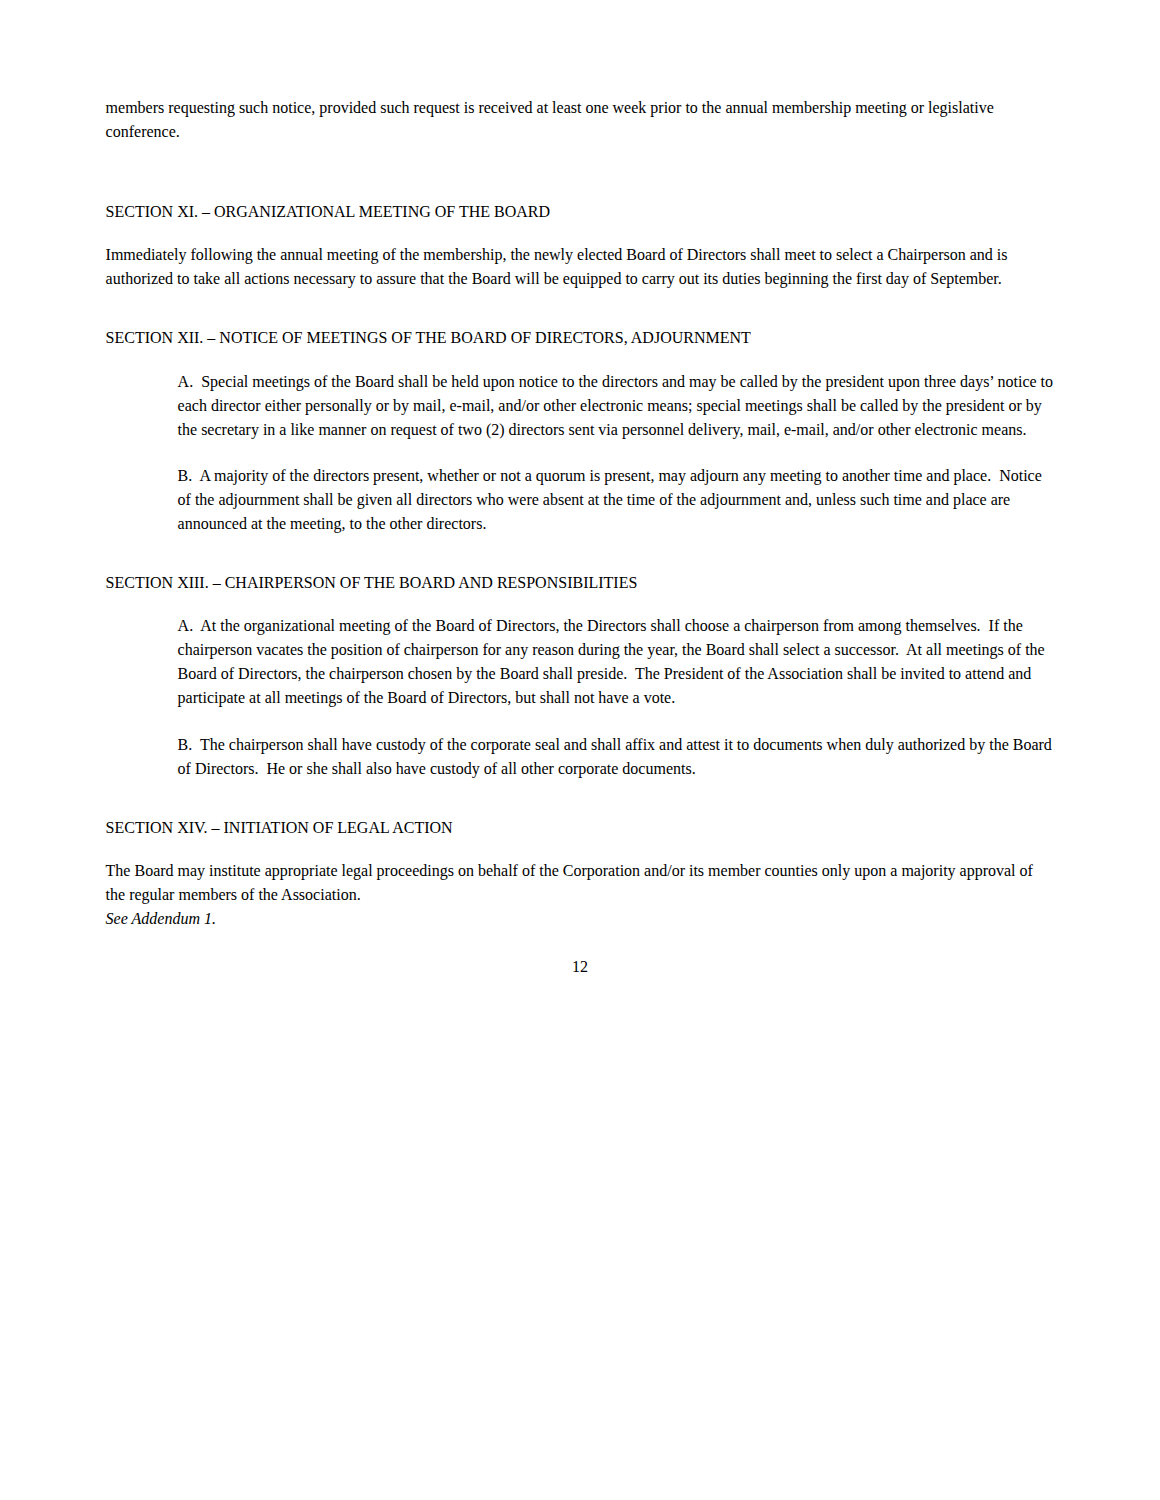members requesting such notice, provided such request is received at least one week prior to the annual membership meeting or legislative conference.
SECTION XI. – ORGANIZATIONAL MEETING OF THE BOARD
Immediately following the annual meeting of the membership, the newly elected Board of Directors shall meet to select a Chairperson and is authorized to take all actions necessary to assure that the Board will be equipped to carry out its duties beginning the first day of September.
SECTION XII. – NOTICE OF MEETINGS OF THE BOARD OF DIRECTORS, ADJOURNMENT
A. Special meetings of the Board shall be held upon notice to the directors and may be called by the president upon three days’ notice to each director either personally or by mail, e-mail, and/or other electronic means; special meetings shall be called by the president or by the secretary in a like manner on request of two (2) directors sent via personnel delivery, mail, e-mail, and/or other electronic means.
B. A majority of the directors present, whether or not a quorum is present, may adjourn any meeting to another time and place. Notice of the adjournment shall be given all directors who were absent at the time of the adjournment and, unless such time and place are announced at the meeting, to the other directors.
SECTION XIII. – CHAIRPERSON OF THE BOARD AND RESPONSIBILITIES
A. At the organizational meeting of the Board of Directors, the Directors shall choose a chairperson from among themselves. If the chairperson vacates the position of chairperson for any reason during the year, the Board shall select a successor. At all meetings of the Board of Directors, the chairperson chosen by the Board shall preside. The President of the Association shall be invited to attend and participate at all meetings of the Board of Directors, but shall not have a vote.
B. The chairperson shall have custody of the corporate seal and shall affix and attest it to documents when duly authorized by the Board of Directors. He or she shall also have custody of all other corporate documents.
SECTION XIV. – INITIATION OF LEGAL ACTION
The Board may institute appropriate legal proceedings on behalf of the Corporation and/or its member counties only upon a majority approval of the regular members of the Association.
See Addendum 1.
12